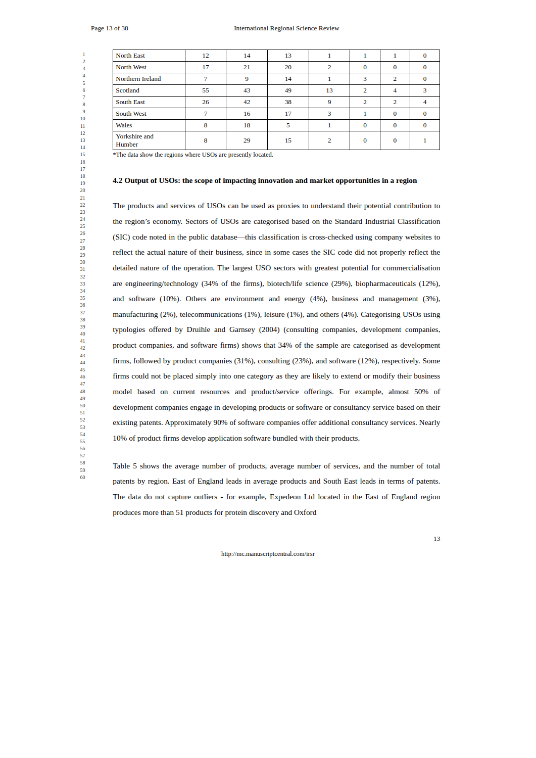Page 13 of 38
International Regional Science Review
1
2
3
4
5
6
7
8
9
10
11
12
13
14
15
16
17
18
19
20
21
22
23
24
25
26
27
28
29
30
31
32
33
34
35
36
37
38
39
40
41
42
43
44
45
46
47
48
49
50
51
52
53
54
55
56
57
58
59
60
| North East | 12 | 14 | 13 | 1 | 1 | 1 | 0 |
| North West | 17 | 21 | 20 | 2 | 0 | 0 | 0 |
| Northern Ireland | 7 | 9 | 14 | 1 | 3 | 2 | 0 |
| Scotland | 55 | 43 | 49 | 13 | 2 | 4 | 3 |
| South East | 26 | 42 | 38 | 9 | 2 | 2 | 4 |
| South West | 7 | 16 | 17 | 3 | 1 | 0 | 0 |
| Wales | 8 | 18 | 5 | 1 | 0 | 0 | 0 |
| Yorkshire and Humber | 8 | 29 | 15 | 2 | 0 | 0 | 1 |
*The data show the regions where USOs are presently located.
4.2 Output of USOs: the scope of impacting innovation and market opportunities in a region
The products and services of USOs can be used as proxies to understand their potential contribution to the region’s economy. Sectors of USOs are categorised based on the Standard Industrial Classification (SIC) code noted in the public database—this classification is cross-checked using company websites to reflect the actual nature of their business, since in some cases the SIC code did not properly reflect the detailed nature of the operation. The largest USO sectors with greatest potential for commercialisation are engineering/technology (34% of the firms), biotech/life science (29%), biopharmaceuticals (12%), and software (10%). Others are environment and energy (4%), business and management (3%), manufacturing (2%), telecommunications (1%), leisure (1%), and others (4%). Categorising USOs using typologies offered by Druihle and Garnsey (2004) (consulting companies, development companies, product companies, and software firms) shows that 34% of the sample are categorised as development firms, followed by product companies (31%), consulting (23%), and software (12%), respectively. Some firms could not be placed simply into one category as they are likely to extend or modify their business model based on current resources and product/service offerings. For example, almost 50% of development companies engage in developing products or software or consultancy service based on their existing patents. Approximately 90% of software companies offer additional consultancy services. Nearly 10% of product firms develop application software bundled with their products.
Table 5 shows the average number of products, average number of services, and the number of total patents by region. East of England leads in average products and South East leads in terms of patents. The data do not capture outliers - for example, Expedeon Ltd located in the East of England region produces more than 51 products for protein discovery and Oxford
13
http://mc.manuscriptcentral.com/irsr